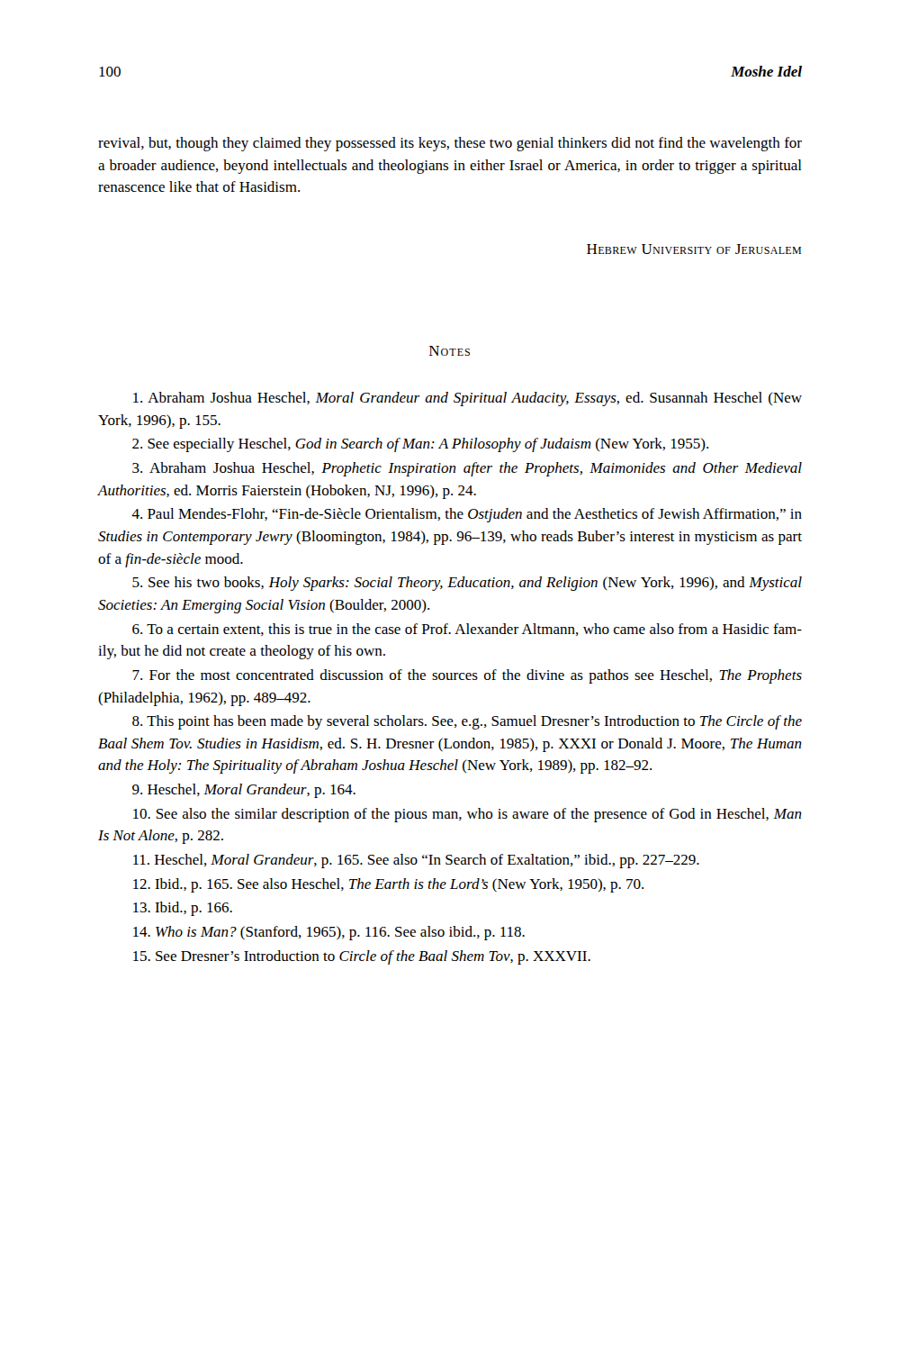100 Moshe Idel
revival, but, though they claimed they possessed its keys, these two genial thinkers did not find the wavelength for a broader audience, beyond intellectuals and theologians in either Israel or America, in order to trigger a spiritual renascence like that of Hasidism.
Hebrew University of Jerusalem
Notes
Abraham Joshua Heschel, Moral Grandeur and Spiritual Audacity, Essays, ed. Susannah Heschel (New York, 1996), p. 155.
See especially Heschel, God in Search of Man: A Philosophy of Judaism (New York, 1955).
Abraham Joshua Heschel, Prophetic Inspiration after the Prophets, Maimonides and Other Medieval Authorities, ed. Morris Faierstein (Hoboken, NJ, 1996), p. 24.
Paul Mendes-Flohr, “Fin-de-Siècle Orientalism, the Ostjuden and the Aesthetics of Jewish Affirmation,” in Studies in Contemporary Jewry (Bloomington, 1984), pp. 96–139, who reads Buber’s interest in mysticism as part of a fin-de-siècle mood.
See his two books, Holy Sparks: Social Theory, Education, and Religion (New York, 1996), and Mystical Societies: An Emerging Social Vision (Boulder, 2000).
To a certain extent, this is true in the case of Prof. Alexander Altmann, who came also from a Hasidic family, but he did not create a theology of his own.
For the most concentrated discussion of the sources of the divine as pathos see Heschel, The Prophets (Philadelphia, 1962), pp. 489–492.
This point has been made by several scholars. See, e.g., Samuel Dresner’s Introduction to The Circle of the Baal Shem Tov. Studies in Hasidism, ed. S. H. Dresner (London, 1985), p. XXXI or Donald J. Moore, The Human and the Holy: The Spirituality of Abraham Joshua Heschel (New York, 1989), pp. 182–92.
Heschel, Moral Grandeur, p. 164.
See also the similar description of the pious man, who is aware of the presence of God in Heschel, Man Is Not Alone, p. 282.
Heschel, Moral Grandeur, p. 165. See also “In Search of Exaltation,” ibid., pp. 227–229.
Ibid., p. 165. See also Heschel, The Earth is the Lord’s (New York, 1950), p. 70.
Ibid., p. 166.
Who is Man? (Stanford, 1965), p. 116. See also ibid., p. 118.
See Dresner’s Introduction to Circle of the Baal Shem Tov, p. XXXVII.